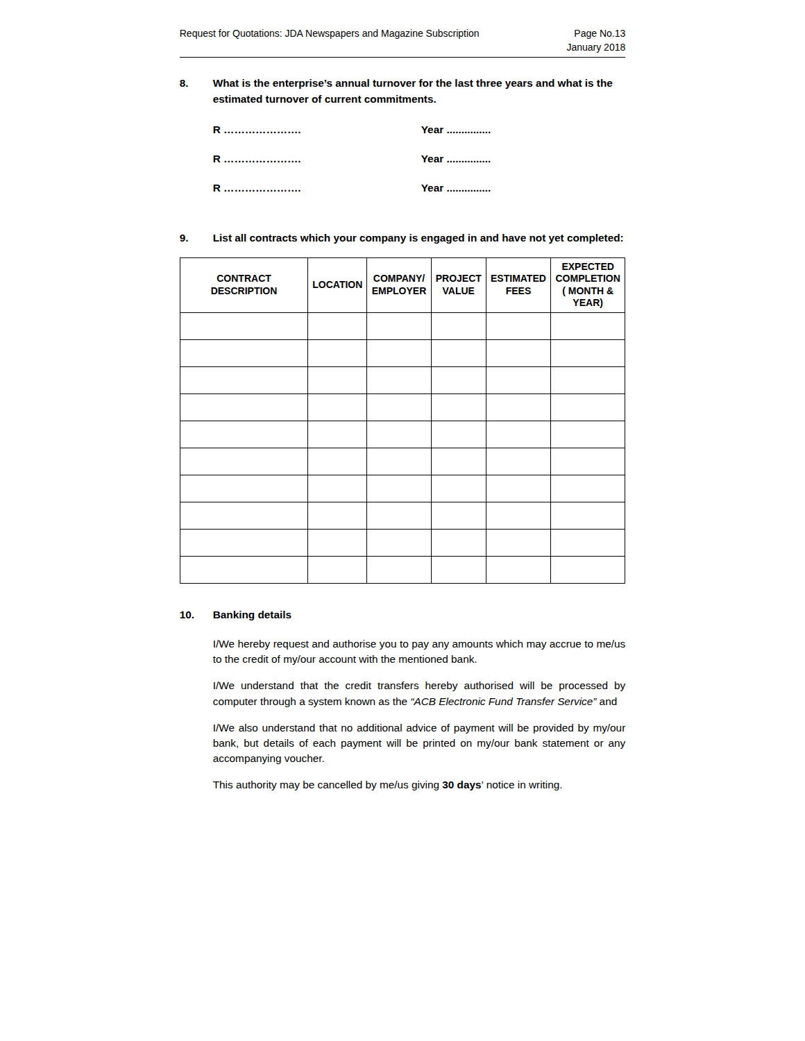Request for Quotations: JDA Newspapers and Magazine Subscription
Page No.13
January 2018
8.
What is the enterprise’s annual turnover for the last three years and what is the estimated turnover of current commitments.
R ………………….
Year ...............
R ………………….
Year ...............
R ………………….
Year ...............
9.
List all contracts which your company is engaged in and have not yet completed:
| CONTRACT DESCRIPTION | LOCATION | COMPANY/ EMPLOYER | PROJECT VALUE | ESTIMATED FEES | EXPECTED COMPLETION ( MONTH & YEAR) |
| --- | --- | --- | --- | --- | --- |
10.
Banking details
I/We hereby request and authorise you to pay any amounts which may accrue to me/us to the credit of my/our account with the mentioned bank.
I/We understand that the credit transfers hereby authorised will be processed by computer through a system known as the “ACB Electronic Fund Transfer Service” and
I/We also understand that no additional advice of payment will be provided by my/our bank, but details of each payment will be printed on my/our bank statement or any accompanying voucher.
This authority may be cancelled by me/us giving 30 days’ notice in writing.